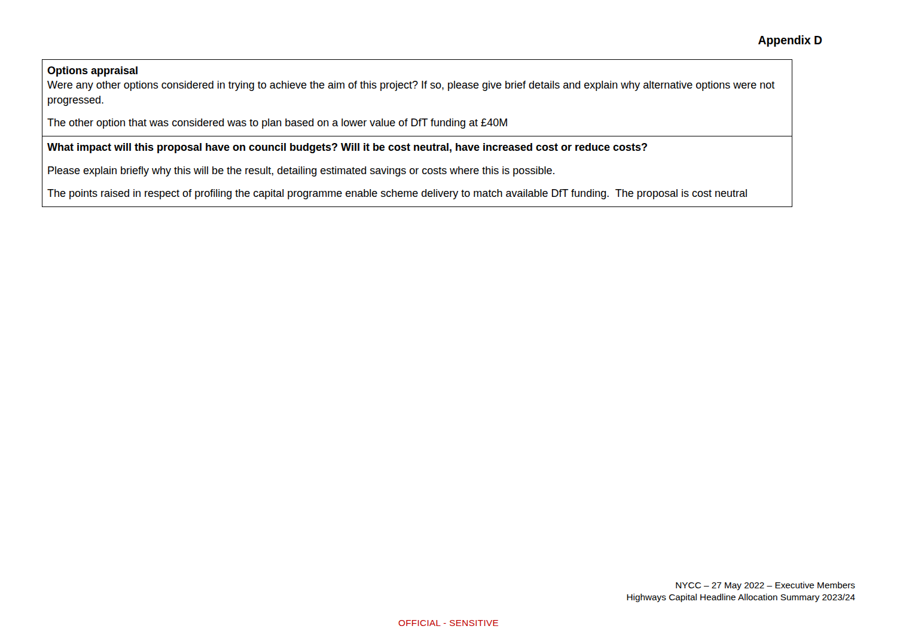Appendix D
| Options appraisal Were any other options considered in trying to achieve the aim of this project? If so, please give brief details and explain why alternative options were not progressed. The other option that was considered was to plan based on a lower value of DfT funding at £40M |
| What impact will this proposal have on council budgets? Will it be cost neutral, have increased cost or reduce costs? Please explain briefly why this will be the result, detailing estimated savings or costs where this is possible. The points raised in respect of profiling the capital programme enable scheme delivery to match available DfT funding. The proposal is cost neutral |
NYCC – 27 May 2022 – Executive Members
Highways Capital Headline Allocation Summary 2023/24
OFFICIAL - SENSITIVE